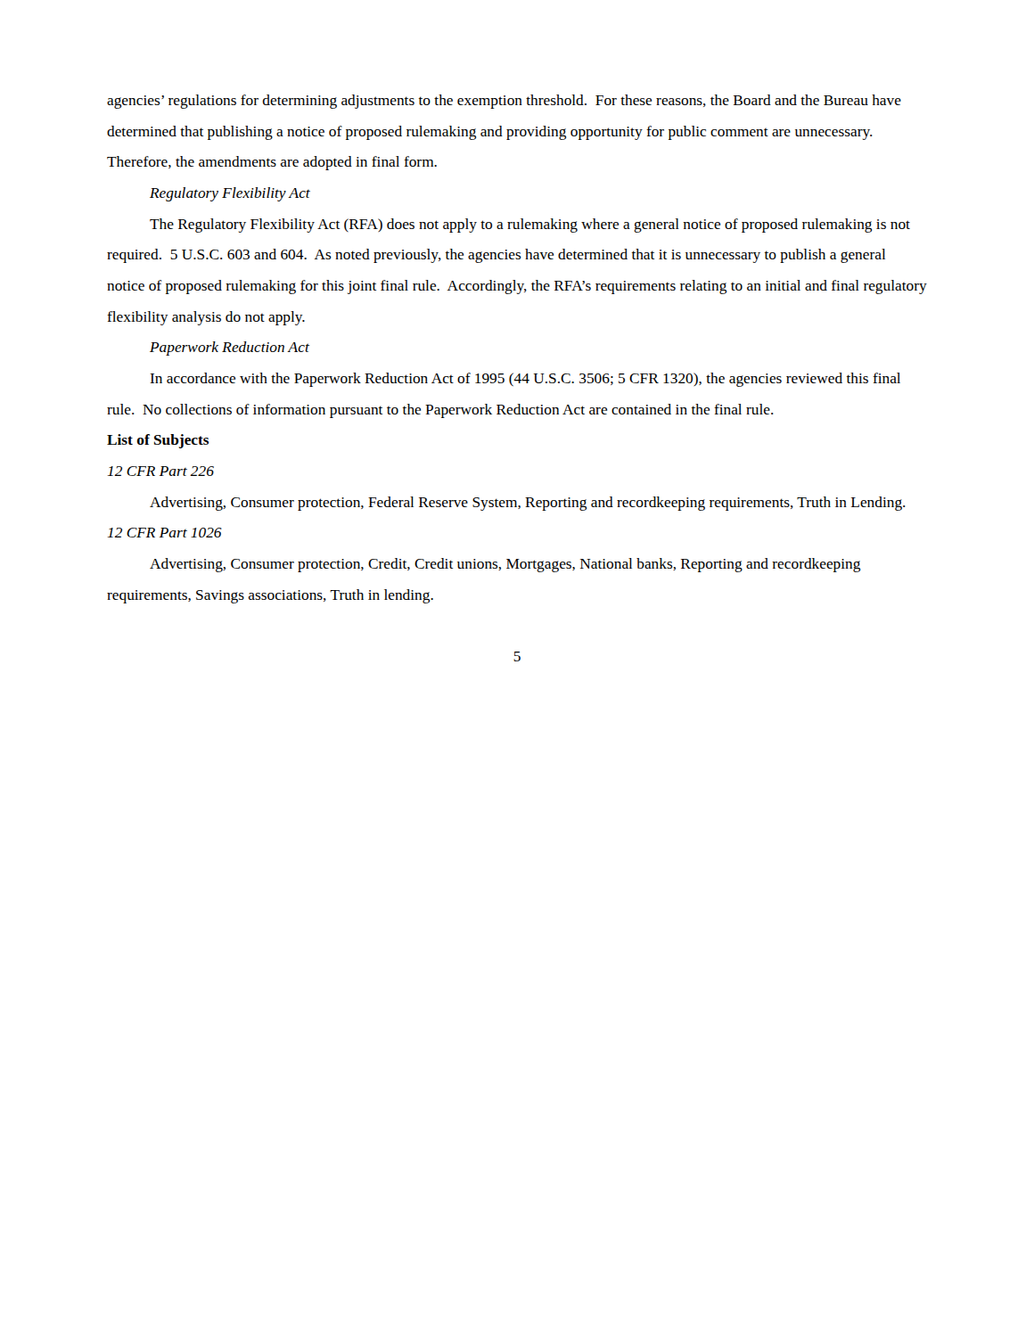agencies’ regulations for determining adjustments to the exemption threshold. For these reasons, the Board and the Bureau have determined that publishing a notice of proposed rulemaking and providing opportunity for public comment are unnecessary. Therefore, the amendments are adopted in final form.
Regulatory Flexibility Act
The Regulatory Flexibility Act (RFA) does not apply to a rulemaking where a general notice of proposed rulemaking is not required. 5 U.S.C. 603 and 604. As noted previously, the agencies have determined that it is unnecessary to publish a general notice of proposed rulemaking for this joint final rule. Accordingly, the RFA’s requirements relating to an initial and final regulatory flexibility analysis do not apply.
Paperwork Reduction Act
In accordance with the Paperwork Reduction Act of 1995 (44 U.S.C. 3506; 5 CFR 1320), the agencies reviewed this final rule. No collections of information pursuant to the Paperwork Reduction Act are contained in the final rule.
List of Subjects
12 CFR Part 226
Advertising, Consumer protection, Federal Reserve System, Reporting and recordkeeping requirements, Truth in Lending.
12 CFR Part 1026
Advertising, Consumer protection, Credit, Credit unions, Mortgages, National banks, Reporting and recordkeeping requirements, Savings associations, Truth in lending.
5